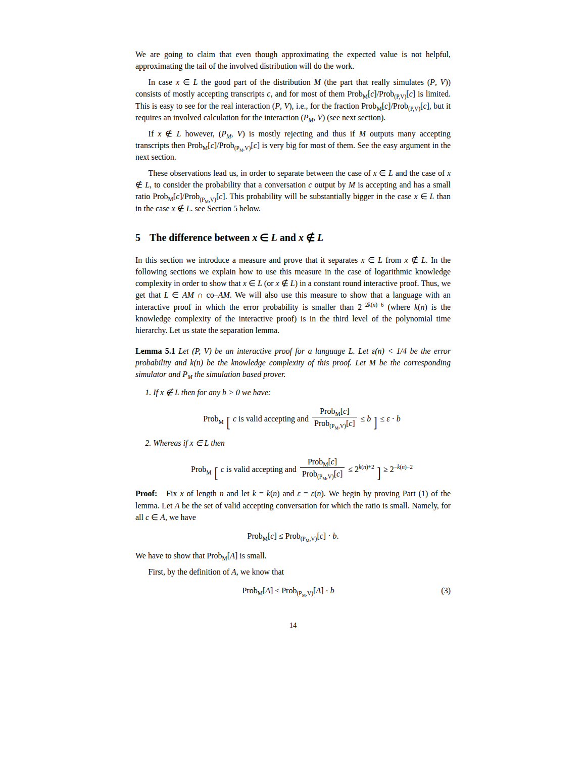We are going to claim that even though approximating the expected value is not helpful, approximating the tail of the involved distribution will do the work.
In case x ∈ L the good part of the distribution M (the part that really simulates (P, V)) consists of mostly accepting transcripts c, and for most of them ProbM[c]/Prob(P,V)[c] is limited. This is easy to see for the real interaction (P, V), i.e., for the fraction ProbM[c]/Prob(P,V)[c], but it requires an involved calculation for the interaction (PM, V) (see next section).
If x ∉ L however, (PM, V) is mostly rejecting and thus if M outputs many accepting transcripts then ProbM[c]/Prob(PM,V)[c] is very big for most of them. See the easy argument in the next section.
These observations lead us, in order to separate between the case of x ∈ L and the case of x ∉ L, to consider the probability that a conversation c output by M is accepting and has a small ratio ProbM[c]/Prob(PM,V)[c]. This probability will be substantially bigger in the case x ∈ L than in the case x ∉ L. see Section 5 below.
5 The difference between x ∈ L and x ∉ L
In this section we introduce a measure and prove that it separates x ∈ L from x ∉ L. In the following sections we explain how to use this measure in the case of logarithmic knowledge complexity in order to show that x ∈ L (or x ∉ L) in a constant round interactive proof. Thus, we get that L ∈ AM ∩ co–AM. We will also use this measure to show that a language with an interactive proof in which the error probability is smaller than 2−2k(n)−6 (where k(n) is the knowledge complexity of the interactive proof) is in the third level of the polynomial time hierarchy. Let us state the separation lemma.
Lemma 5.1 Let (P, V) be an interactive proof for a language L. Let ε(n) < 1/4 be the error probability and k(n) be the knowledge complexity of this proof. Let M be the corresponding simulator and PM the simulation based prover.
If x ∉ L then for any b > 0 we have:
ProbM [ c is valid accepting and ProbM[c] Prob(PM,V)[c] ≤ b ] ≤ ε · b
Whereas if x ∈ L then
ProbM [ c is valid accepting and ProbM[c] Prob(PM,V)[c] ≤ 2k(n)+2 ] ≥ 2−k(n)−2
Proof: Fix x of length n and let k = k(n) and ε = ε(n). We begin by proving Part (1) of the lemma. Let A be the set of valid accepting conversation for which the ratio is small. Namely, for all c ∈ A, we have
ProbM[c] ≤ Prob(PM,V)[c] · b.
We have to show that ProbM[A] is small.
First, by the definition of A, we know that
(3) ProbM[A] ≤ Prob(PM,V)[A] · b
14